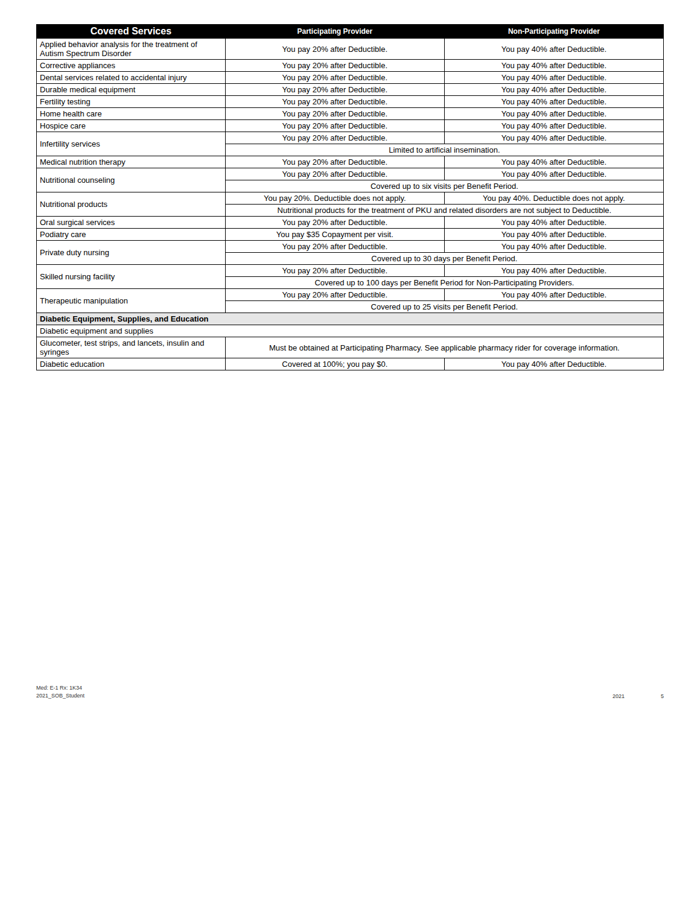| Covered Services | Participating Provider | Non-Participating Provider |
| --- | --- | --- |
| Applied behavior analysis for the treatment of Autism Spectrum Disorder | You pay 20% after Deductible. | You pay 40% after Deductible. |
| Corrective appliances | You pay 20% after Deductible. | You pay 40% after Deductible. |
| Dental services related to accidental injury | You pay 20% after Deductible. | You pay 40% after Deductible. |
| Durable medical equipment | You pay 20% after Deductible. | You pay 40% after Deductible. |
| Fertility testing | You pay 20% after Deductible. | You pay 40% after Deductible. |
| Home health care | You pay 20% after Deductible. | You pay 40% after Deductible. |
| Hospice care | You pay 20% after Deductible. | You pay 40% after Deductible. |
| Infertility services | You pay 20% after Deductible. | You pay 40% after Deductible. |
| Limited to artificial insemination. |
| Medical nutrition therapy | You pay 20% after Deductible. | You pay 40% after Deductible. |
| Nutritional counseling | You pay 20% after Deductible. | You pay 40% after Deductible. |
| Covered up to six visits per Benefit Period. |
| Nutritional products | You pay 20%. Deductible does not apply. | You pay 40%. Deductible does not apply. |
| Nutritional products for the treatment of PKU and related disorders are not subject to Deductible. |
| Oral surgical services | You pay 20% after Deductible. | You pay 40% after Deductible. |
| Podiatry care | You pay $35 Copayment per visit. | You pay 40% after Deductible. |
| Private duty nursing | You pay 20% after Deductible. | You pay 40% after Deductible. |
| Covered up to 30 days per Benefit Period. |
| Skilled nursing facility | You pay 20% after Deductible. | You pay 40% after Deductible. |
| Covered up to 100 days per Benefit Period for Non-Participating Providers. |
| Therapeutic manipulation | You pay 20% after Deductible. | You pay 40% after Deductible. |
| Covered up to 25 visits per Benefit Period. |
| Diabetic Equipment, Supplies, and Education |
| Diabetic equipment and supplies |
| Glucometer, test strips, and lancets, insulin and syringes | Must be obtained at Participating Pharmacy. See applicable pharmacy rider for coverage information. |
| Diabetic education | Covered at 100%; you pay $0. | You pay 40% after Deductible. |
Med: E-1 Rx: 1K34
2021_SOB_Student
2021 5